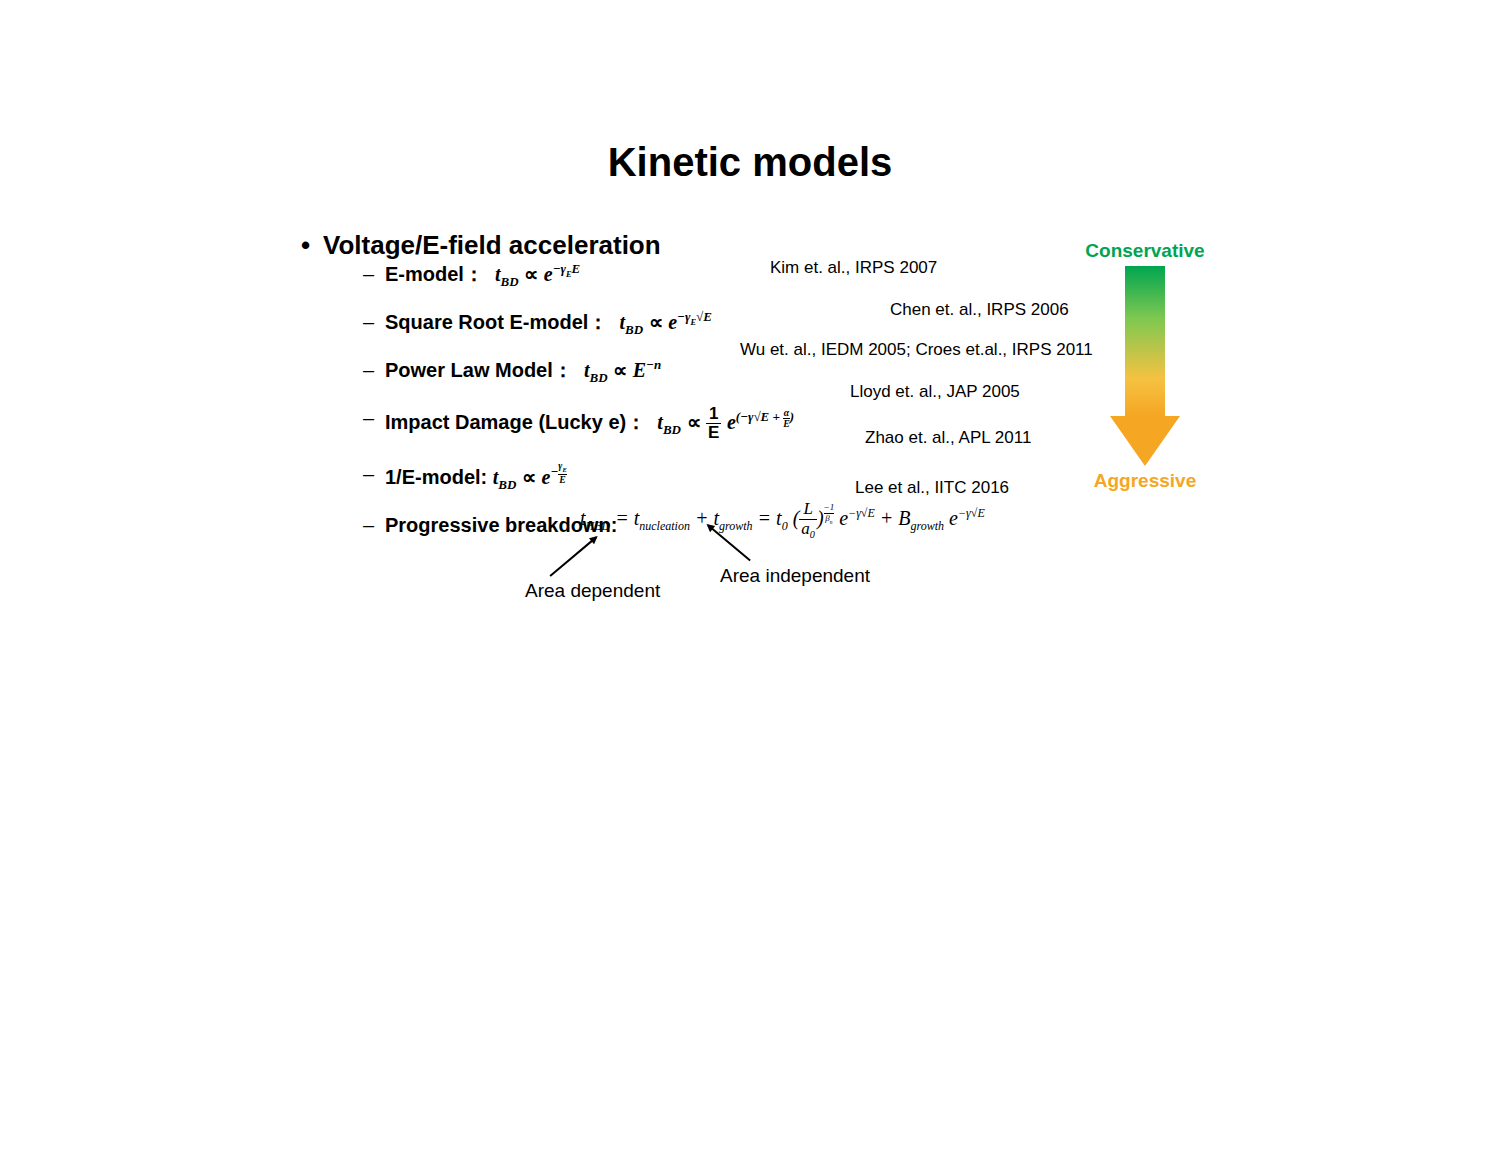Kinetic models
Voltage/E-field acceleration
E-model： tBD ∝ e−γEE
Square Root E-model： tBD ∝ e−γE√E
Power Law Model： tBD ∝ E−n
Impact Damage (Lucky e)： tBD ∝ 1 E e(−γ√E + αE)
1/E-model: tBD ∝ e−γE E
Progressive breakdown:
Kim et. al., IRPS 2007
Chen et. al., IRPS 2006
Wu et. al., IEDM 2005; Croes et.al., IRPS 2011
Lloyd et. al., JAP 2005
Zhao et. al., APL 2011
Lee et al., IITC 2016
Conservative
Aggressive
tHBD = tnucleation + tgrowth = t0 (La0)−1 βn e−γ√E + Bgrowth e−γ√E
Area dependent
Area independent